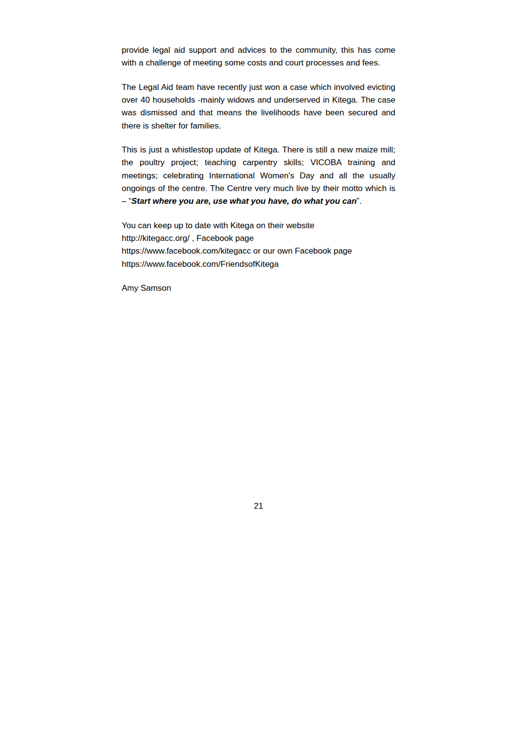provide legal aid support and advices to the community, this has come with a challenge of meeting some costs and court processes and fees.
The Legal Aid team have recently just won a case which involved evicting over 40 households -mainly widows and underserved in Kitega. The case was dismissed and that means the livelihoods have been secured and there is shelter for families.
This is just a whistlestop update of Kitega. There is still a new maize mill; the poultry project; teaching carpentry skills; VICOBA training and meetings; celebrating International Women's Day and all the usually ongoings of the centre. The Centre very much live by their motto which is – “Start where you are, use what you have, do what you can”.
You can keep up to date with Kitega on their website
http://kitegacc.org/ , Facebook page
https://www.facebook.com/kitegacc or our own Facebook page
https://www.facebook.com/FriendsofKitega
Amy Samson
21